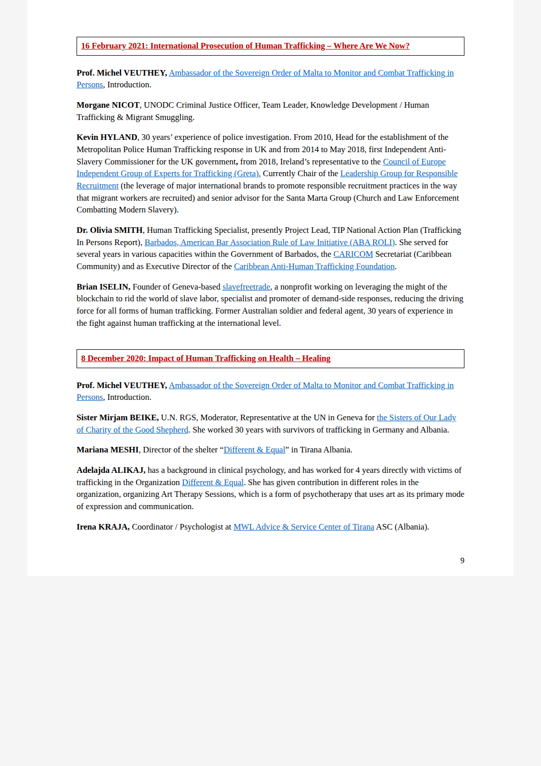16 February 2021: International Prosecution of Human Trafficking – Where Are We Now?
Prof. Michel VEUTHEY, Ambassador of the Sovereign Order of Malta to Monitor and Combat Trafficking in Persons, Introduction.
Morgane NICOT, UNODC Criminal Justice Officer, Team Leader, Knowledge Development / Human Trafficking & Migrant Smuggling.
Kevin HYLAND, 30 years’ experience of police investigation. From 2010, Head for the establishment of the Metropolitan Police Human Trafficking response in UK and from 2014 to May 2018, first Independent Anti-Slavery Commissioner for the UK government, from 2018, Ireland’s representative to the Council of Europe Independent Group of Experts for Trafficking (Greta). Currently Chair of the Leadership Group for Responsible Recruitment (the leverage of major international brands to promote responsible recruitment practices in the way that migrant workers are recruited) and senior advisor for the Santa Marta Group (Church and Law Enforcement Combatting Modern Slavery).
Dr. Olivia SMITH, Human Trafficking Specialist, presently Project Lead, TIP National Action Plan (Trafficking In Persons Report), Barbados, American Bar Association Rule of Law Initiative (ABA ROLI). She served for several years in various capacities within the Government of Barbados, the CARICOM Secretariat (Caribbean Community) and as Executive Director of the Caribbean Anti-Human Trafficking Foundation.
Brian ISELIN, Founder of Geneva-based slavefreetrade, a nonprofit working on leveraging the might of the blockchain to rid the world of slave labor, specialist and promoter of demand-side responses, reducing the driving force for all forms of human trafficking. Former Australian soldier and federal agent, 30 years of experience in the fight against human trafficking at the international level.
8 December 2020: Impact of Human Trafficking on Health – Healing
Prof. Michel VEUTHEY, Ambassador of the Sovereign Order of Malta to Monitor and Combat Trafficking in Persons, Introduction.
Sister Mirjam BEIKE, U.N. RGS, Moderator, Representative at the UN in Geneva for the Sisters of Our Lady of Charity of the Good Shepherd. She worked 30 years with survivors of trafficking in Germany and Albania.
Mariana MESHI, Director of the shelter “Different & Equal” in Tirana Albania.
Adelajda ALIKAJ, has a background in clinical psychology, and has worked for 4 years directly with victims of trafficking in the Organization Different & Equal. She has given contribution in different roles in the organization, organizing Art Therapy Sessions, which is a form of psychotherapy that uses art as its primary mode of expression and communication.
Irena KRAJA, Coordinator / Psychologist at MWL Advice & Service Center of Tirana ASC (Albania).
9